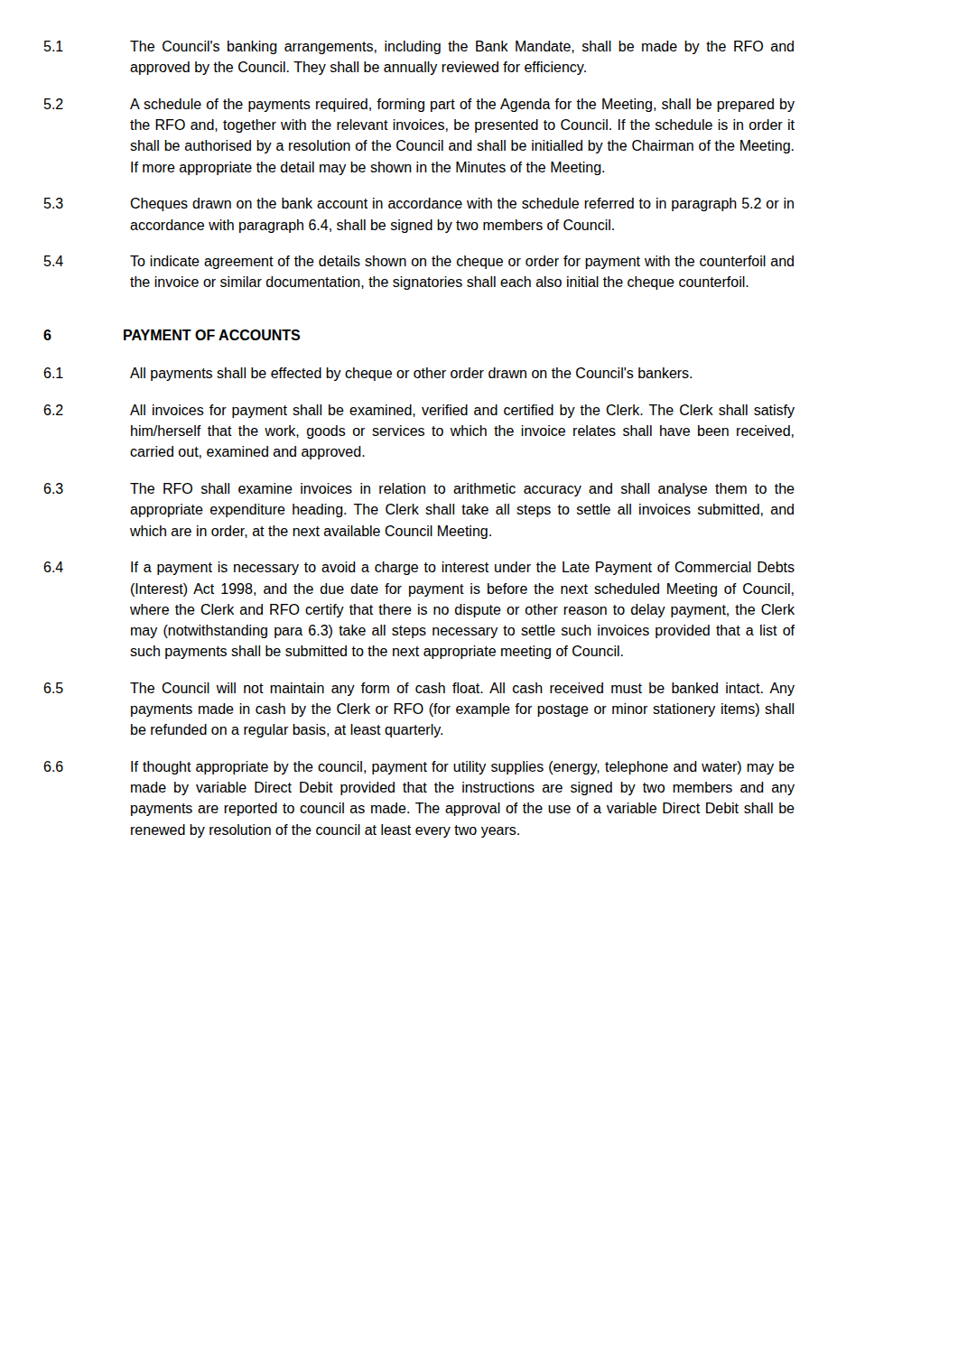5.1 The Council's banking arrangements, including the Bank Mandate, shall be made by the RFO and approved by the Council. They shall be annually reviewed for efficiency.
5.2 A schedule of the payments required, forming part of the Agenda for the Meeting, shall be prepared by the RFO and, together with the relevant invoices, be presented to Council. If the schedule is in order it shall be authorised by a resolution of the Council and shall be initialled by the Chairman of the Meeting. If more appropriate the detail may be shown in the Minutes of the Meeting.
5.3 Cheques drawn on the bank account in accordance with the schedule referred to in paragraph 5.2 or in accordance with paragraph 6.4, shall be signed by two members of Council.
5.4 To indicate agreement of the details shown on the cheque or order for payment with the counterfoil and the invoice or similar documentation, the signatories shall each also initial the cheque counterfoil.
6 PAYMENT OF ACCOUNTS
6.1 All payments shall be effected by cheque or other order drawn on the Council's bankers.
6.2 All invoices for payment shall be examined, verified and certified by the Clerk. The Clerk shall satisfy him/herself that the work, goods or services to which the invoice relates shall have been received, carried out, examined and approved.
6.3 The RFO shall examine invoices in relation to arithmetic accuracy and shall analyse them to the appropriate expenditure heading. The Clerk shall take all steps to settle all invoices submitted, and which are in order, at the next available Council Meeting.
6.4 If a payment is necessary to avoid a charge to interest under the Late Payment of Commercial Debts (Interest) Act 1998, and the due date for payment is before the next scheduled Meeting of Council, where the Clerk and RFO certify that there is no dispute or other reason to delay payment, the Clerk may (notwithstanding para 6.3) take all steps necessary to settle such invoices provided that a list of such payments shall be submitted to the next appropriate meeting of Council.
6.5 The Council will not maintain any form of cash float. All cash received must be banked intact. Any payments made in cash by the Clerk or RFO (for example for postage or minor stationery items) shall be refunded on a regular basis, at least quarterly.
6.6 If thought appropriate by the council, payment for utility supplies (energy, telephone and water) may be made by variable Direct Debit provided that the instructions are signed by two members and any payments are reported to council as made. The approval of the use of a variable Direct Debit shall be renewed by resolution of the council at least every two years.